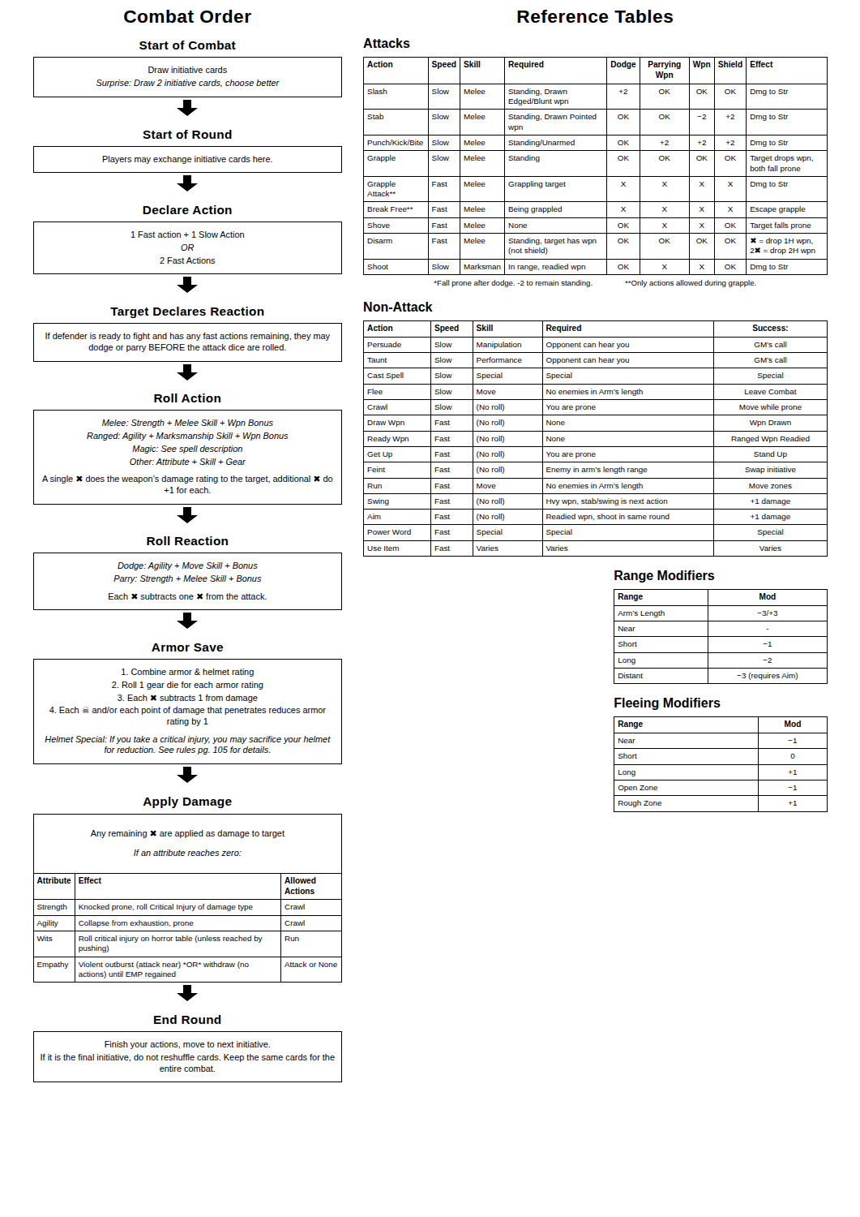Combat Order
Start of Combat
Draw initiative cards
Surprise: Draw 2 initiative cards, choose better
Start of Round
Players may exchange initiative cards here.
Declare Action
1 Fast action + 1 Slow Action
OR
2 Fast Actions
Target Declares Reaction
If defender is ready to fight and has any fast actions remaining, they may dodge or parry BEFORE the attack dice are rolled.
Roll Action
Melee: Strength + Melee Skill + Wpn Bonus
Ranged: Agility + Marksmanship Skill + Wpn Bonus
Magic: See spell description
Other: Attribute + Skill + Gear
A single does the weapon’s damage rating to the target, additional do +1 for each.
Roll Reaction
Dodge: Agility + Move Skill + Bonus
Parry: Strength + Melee Skill + Bonus
Each subtracts one from the attack.
Armor Save
1. Combine armor & helmet rating
2. Roll 1 gear die for each armor rating
3. Each subtracts 1 from damage
4. Each and/or each point of damage that penetrates reduces armor rating by 1
Helmet Special: If you take a critical injury, you may sacrifice your helmet for reduction. See rules pg. 105 for details.
Apply Damage
Any remaining are applied as damage to target
If an attribute reaches zero:
| Attribute | Effect | Allowed Actions |
| --- | --- | --- |
| Strength | Knocked prone, roll Critical Injury of damage type | Crawl |
| Agility | Collapse from exhaustion, prone | Crawl |
| Wits | Roll critical injury on horror table (unless reached by pushing) | Run |
| Empathy | Violent outburst (attack near) *OR* withdraw (no actions) until EMP regained | Attack or None |
End Round
Finish your actions, move to next initiative.
If it is the final initiative, do not reshuffle cards. Keep the same cards for the entire combat.
Reference Tables
Attacks
| Action | Speed | Skill | Required | Dodge | Parrying Wpn | Wpn | Shield | Effect |
| --- | --- | --- | --- | --- | --- | --- | --- | --- |
| Slash | Slow | Melee | Standing, Drawn Edged/Blunt wpn | +2 | OK | OK | OK | Dmg to Str |
| Stab | Slow | Melee | Standing, Drawn Pointed wpn | OK | OK | −2 | +2 | Dmg to Str |
| Punch/Kick/Bite | Slow | Melee | Standing/Unarmed | OK | +2 | +2 | +2 | Dmg to Str |
| Grapple | Slow | Melee | Standing | OK | OK | OK | OK | Target drops wpn, both fall prone |
| Grapple Attack** | Fast | Melee | Grappling target | X | X | X | X | Dmg to Str |
| Break Free** | Fast | Melee | Being grappled | X | X | X | X | Escape grapple |
| Shove | Fast | Melee | None | OK | X | X | OK | Target falls prone |
| Disarm | Fast | Melee | Standing, target has wpn (not shield) | OK | OK | OK | OK | = drop 1H wpn, 2 = drop 2H wpn |
| Shoot | Slow | Marksman | In range, readied wpn | OK | X | X | OK | Dmg to Str |
*Fall prone after dodge. -2 to remain standing. **Only actions allowed during grapple.
Non-Attack
| Action | Speed | Skill | Required | Success: |
| --- | --- | --- | --- | --- |
| Persuade | Slow | Manipulation | Opponent can hear you | GM’s call |
| Taunt | Slow | Performance | Opponent can hear you | GM’s call |
| Cast Spell | Slow | Special | Special | Special |
| Flee | Slow | Move | No enemies in Arm’s length | Leave Combat |
| Crawl | Slow | (No roll) | You are prone | Move while prone |
| Draw Wpn | Fast | (No roll) | None | Wpn Drawn |
| Ready Wpn | Fast | (No roll) | None | Ranged Wpn Readied |
| Get Up | Fast | (No roll) | You are prone | Stand Up |
| Feint | Fast | (No roll) | Enemy in arm’s length range | Swap initiative |
| Run | Fast | Move | No enemies in Arm’s length | Move zones |
| Swing | Fast | (No roll) | Hvy wpn, stab/swing is next action | +1 damage |
| Aim | Fast | (No roll) | Readied wpn, shoot in same round | +1 damage |
| Power Word | Fast | Special | Special | Special |
| Use Item | Fast | Varies | Varies | Varies |
Range Modifiers
| Range | Mod |
| --- | --- |
| Arm’s Length | −3/+3 |
| Near | - |
| Short | −1 |
| Long | −2 |
| Distant | −3 (requires Aim) |
Fleeing Modifiers
| Range | Mod |
| --- | --- |
| Near | −1 |
| Short | 0 |
| Long | +1 |
| Open Zone | −1 |
| Rough Zone | +1 |